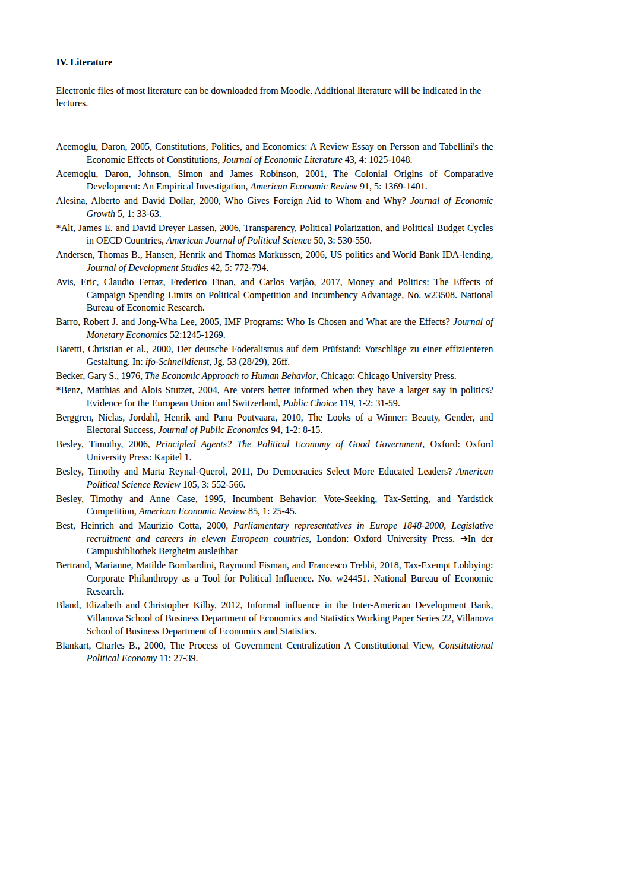IV. Literature
Electronic files of most literature can be downloaded from Moodle. Additional literature will be indicated in the lectures.
Acemoglu, Daron, 2005, Constitutions, Politics, and Economics: A Review Essay on Persson and Tabellini's the Economic Effects of Constitutions, Journal of Economic Literature 43, 4: 1025-1048.
Acemoglu, Daron, Johnson, Simon and James Robinson, 2001, The Colonial Origins of Comparative Development: An Empirical Investigation, American Economic Review 91, 5: 1369-1401.
Alesina, Alberto and David Dollar, 2000, Who Gives Foreign Aid to Whom and Why? Journal of Economic Growth 5, 1: 33-63.
*Alt, James E. and David Dreyer Lassen, 2006, Transparency, Political Polarization, and Political Budget Cycles in OECD Countries, American Journal of Political Science 50, 3: 530-550.
Andersen, Thomas B., Hansen, Henrik and Thomas Markussen, 2006, US politics and World Bank IDA-lending, Journal of Development Studies 42, 5: 772-794.
Avis, Eric, Claudio Ferraz, Frederico Finan, and Carlos Varjão, 2017, Money and Politics: The Effects of Campaign Spending Limits on Political Competition and Incumbency Advantage, No. w23508. National Bureau of Economic Research.
Barro, Robert J. and Jong-Wha Lee, 2005, IMF Programs: Who Is Chosen and What are the Effects? Journal of Monetary Economics 52:1245-1269.
Baretti, Christian et al., 2000, Der deutsche Foderalismus auf dem Prüfstand: Vorschläge zu einer effizienteren Gestaltung. In: ifo-Schnelldienst, Jg. 53 (28/29), 26ff.
Becker, Gary S., 1976, The Economic Approach to Human Behavior, Chicago: Chicago University Press.
*Benz, Matthias and Alois Stutzer, 2004, Are voters better informed when they have a larger say in politics? Evidence for the European Union and Switzerland, Public Choice 119, 1-2: 31-59.
Berggren, Niclas, Jordahl, Henrik and Panu Poutvaara, 2010, The Looks of a Winner: Beauty, Gender, and Electoral Success, Journal of Public Economics 94, 1-2: 8-15.
Besley, Timothy, 2006, Principled Agents? The Political Economy of Good Government, Oxford: Oxford University Press: Kapitel 1.
Besley, Timothy and Marta Reynal-Querol, 2011, Do Democracies Select More Educated Leaders? American Political Science Review 105, 3: 552-566.
Besley, Timothy and Anne Case, 1995, Incumbent Behavior: Vote-Seeking, Tax-Setting, and Yardstick Competition, American Economic Review 85, 1: 25-45.
Best, Heinrich and Maurizio Cotta, 2000, Parliamentary representatives in Europe 1848-2000, Legislative recruitment and careers in eleven European countries, London: Oxford University Press. ➔In der Campusbibliothek Bergheim ausleihbar
Bertrand, Marianne, Matilde Bombardini, Raymond Fisman, and Francesco Trebbi, 2018, Tax-Exempt Lobbying: Corporate Philanthropy as a Tool for Political Influence. No. w24451. National Bureau of Economic Research.
Bland, Elizabeth and Christopher Kilby, 2012, Informal influence in the Inter-American Development Bank, Villanova School of Business Department of Economics and Statistics Working Paper Series 22, Villanova School of Business Department of Economics and Statistics.
Blankart, Charles B., 2000, The Process of Government Centralization A Constitutional View, Constitutional Political Economy 11: 27-39.